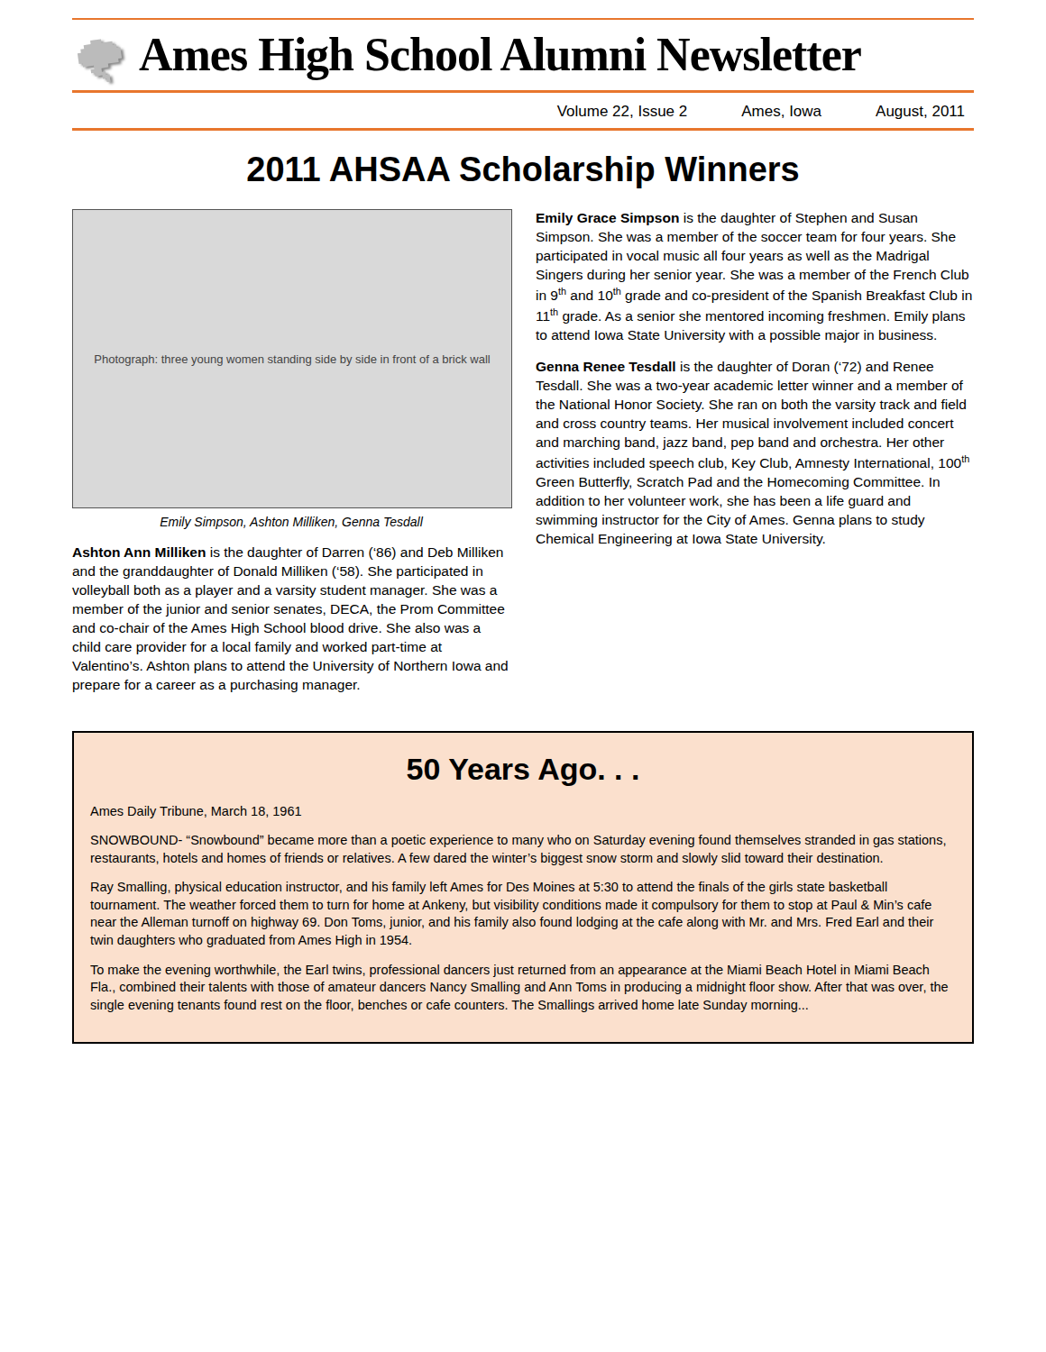🌪
Ames High School Alumni Newsletter
Volume 22, Issue 2 Ames, Iowa August, 2011
2011 AHSAA Scholarship Winners
Photograph: three young women standing side by side in front of a brick wall
Emily Simpson, Ashton Milliken, Genna Tesdall
Ashton Ann Milliken is the daughter of Darren (‘86) and Deb Milliken and the granddaughter of Donald Milliken (‘58). She participated in volleyball both as a player and a varsity student manager. She was a member of the junior and senior senates, DECA, the Prom Committee and co-chair of the Ames High School blood drive. She also was a child care provider for a local family and worked part-time at Valentino’s. Ashton plans to attend the University of Northern Iowa and prepare for a career as a purchasing manager.
Emily Grace Simpson is the daughter of Stephen and Susan Simpson. She was a member of the soccer team for four years. She participated in vocal music all four years as well as the Madrigal Singers during her senior year. She was a member of the French Club in 9th and 10th grade and co-president of the Spanish Breakfast Club in 11th grade. As a senior she mentored incoming freshmen. Emily plans to attend Iowa State University with a possible major in business.
Genna Renee Tesdall is the daughter of Doran (‘72) and Renee Tesdall. She was a two-year academic letter winner and a member of the National Honor Society. She ran on both the varsity track and field and cross country teams. Her musical involvement included concert and marching band, jazz band, pep band and orchestra. Her other activities included speech club, Key Club, Amnesty International, 100th Green Butterfly, Scratch Pad and the Homecoming Committee. In addition to her volunteer work, she has been a life guard and swimming instructor for the City of Ames. Genna plans to study Chemical Engineering at Iowa State University.
50 Years Ago. . .
Ames Daily Tribune, March 18, 1961
SNOWBOUND- “Snowbound” became more than a poetic experience to many who on Saturday evening found themselves stranded in gas stations, restaurants, hotels and homes of friends or relatives. A few dared the winter’s biggest snow storm and slowly slid toward their destination.
Ray Smalling, physical education instructor, and his family left Ames for Des Moines at 5:30 to attend the finals of the girls state basketball tournament. The weather forced them to turn for home at Ankeny, but visibility conditions made it compulsory for them to stop at Paul & Min’s cafe near the Alleman turnoff on highway 69. Don Toms, junior, and his family also found lodging at the cafe along with Mr. and Mrs. Fred Earl and their twin daughters who graduated from Ames High in 1954.
To make the evening worthwhile, the Earl twins, professional dancers just returned from an appearance at the Miami Beach Hotel in Miami Beach Fla., combined their talents with those of amateur dancers Nancy Smalling and Ann Toms in producing a midnight floor show. After that was over, the single evening tenants found rest on the floor, benches or cafe counters. The Smallings arrived home late Sunday morning...